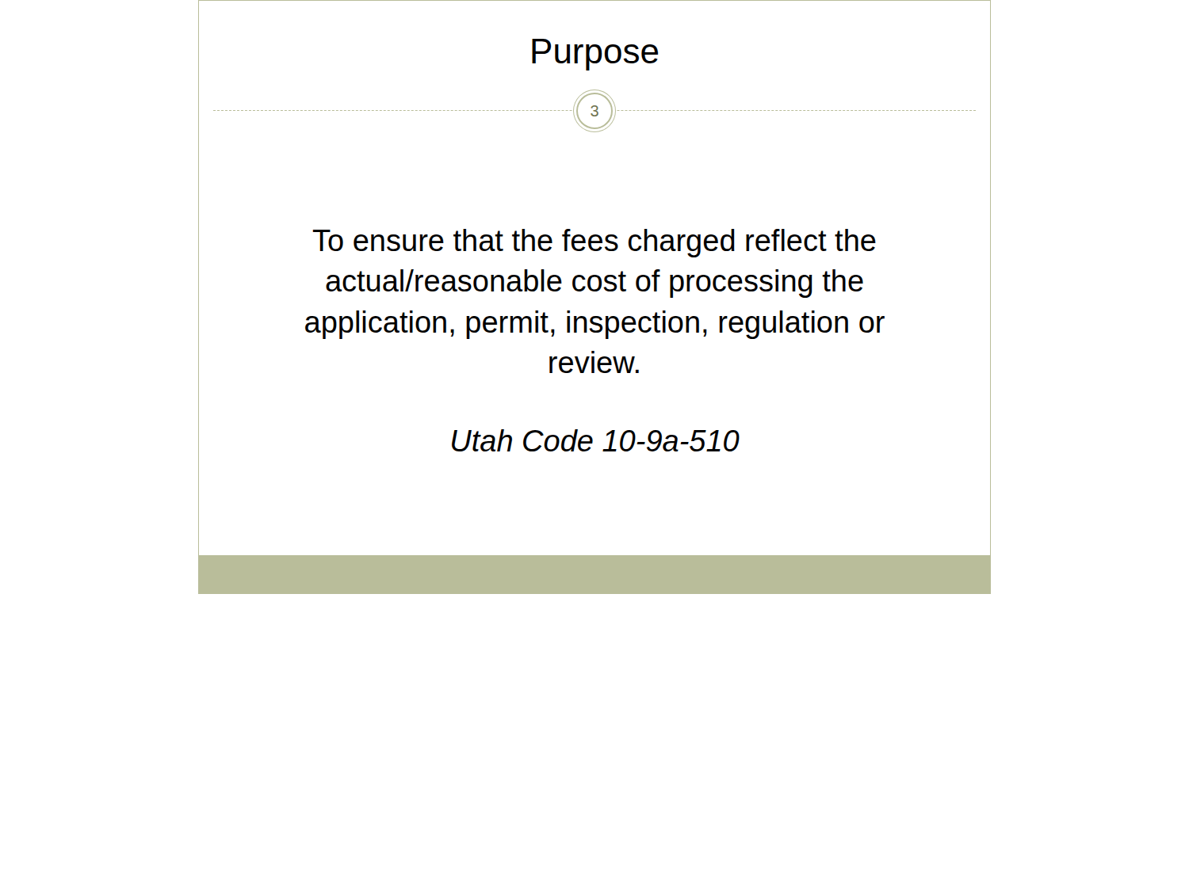Purpose
3
To ensure that the fees charged reflect the actual/reasonable cost of processing the application, permit, inspection, regulation or review.
Utah Code 10-9a-510